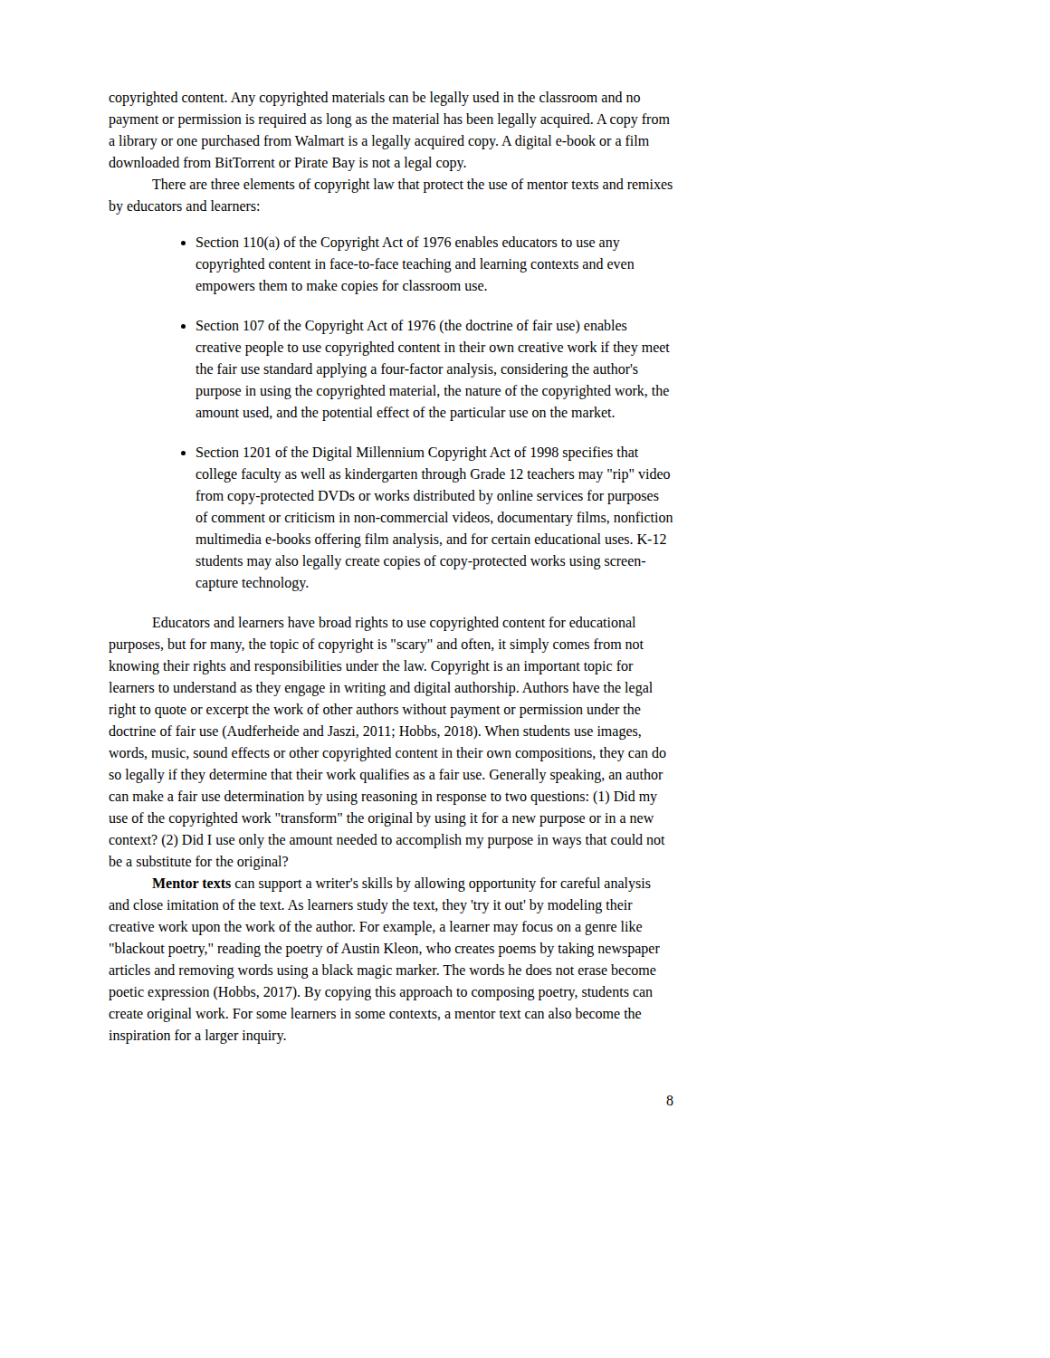copyrighted content. Any copyrighted materials can be legally used in the classroom and no payment or permission is required as long as the material has been legally acquired. A copy from a library or one purchased from Walmart is a legally acquired copy. A digital e-book or a film downloaded from BitTorrent or Pirate Bay is not a legal copy.
There are three elements of copyright law that protect the use of mentor texts and remixes by educators and learners:
Section 110(a) of the Copyright Act of 1976 enables educators to use any copyrighted content in face-to-face teaching and learning contexts and even empowers them to make copies for classroom use.
Section 107 of the Copyright Act of 1976 (the doctrine of fair use) enables creative people to use copyrighted content in their own creative work if they meet the fair use standard applying a four-factor analysis, considering the author's purpose in using the copyrighted material, the nature of the copyrighted work, the amount used, and the potential effect of the particular use on the market.
Section 1201 of the Digital Millennium Copyright Act of 1998 specifies that college faculty as well as kindergarten through Grade 12 teachers may "rip" video from copy-protected DVDs or works distributed by online services for purposes of comment or criticism in non-commercial videos, documentary films, nonfiction multimedia e-books offering film analysis, and for certain educational uses. K-12 students may also legally create copies of copy-protected works using screen-capture technology.
Educators and learners have broad rights to use copyrighted content for educational purposes, but for many, the topic of copyright is "scary" and often, it simply comes from not knowing their rights and responsibilities under the law. Copyright is an important topic for learners to understand as they engage in writing and digital authorship. Authors have the legal right to quote or excerpt the work of other authors without payment or permission under the doctrine of fair use (Audferheide and Jaszi, 2011; Hobbs, 2018). When students use images, words, music, sound effects or other copyrighted content in their own compositions, they can do so legally if they determine that their work qualifies as a fair use. Generally speaking, an author can make a fair use determination by using reasoning in response to two questions: (1) Did my use of the copyrighted work "transform" the original by using it for a new purpose or in a new context? (2) Did I use only the amount needed to accomplish my purpose in ways that could not be a substitute for the original?
Mentor texts can support a writer's skills by allowing opportunity for careful analysis and close imitation of the text. As learners study the text, they 'try it out' by modeling their creative work upon the work of the author. For example, a learner may focus on a genre like "blackout poetry," reading the poetry of Austin Kleon, who creates poems by taking newspaper articles and removing words using a black magic marker. The words he does not erase become poetic expression (Hobbs, 2017). By copying this approach to composing poetry, students can create original work. For some learners in some contexts, a mentor text can also become the inspiration for a larger inquiry.
8